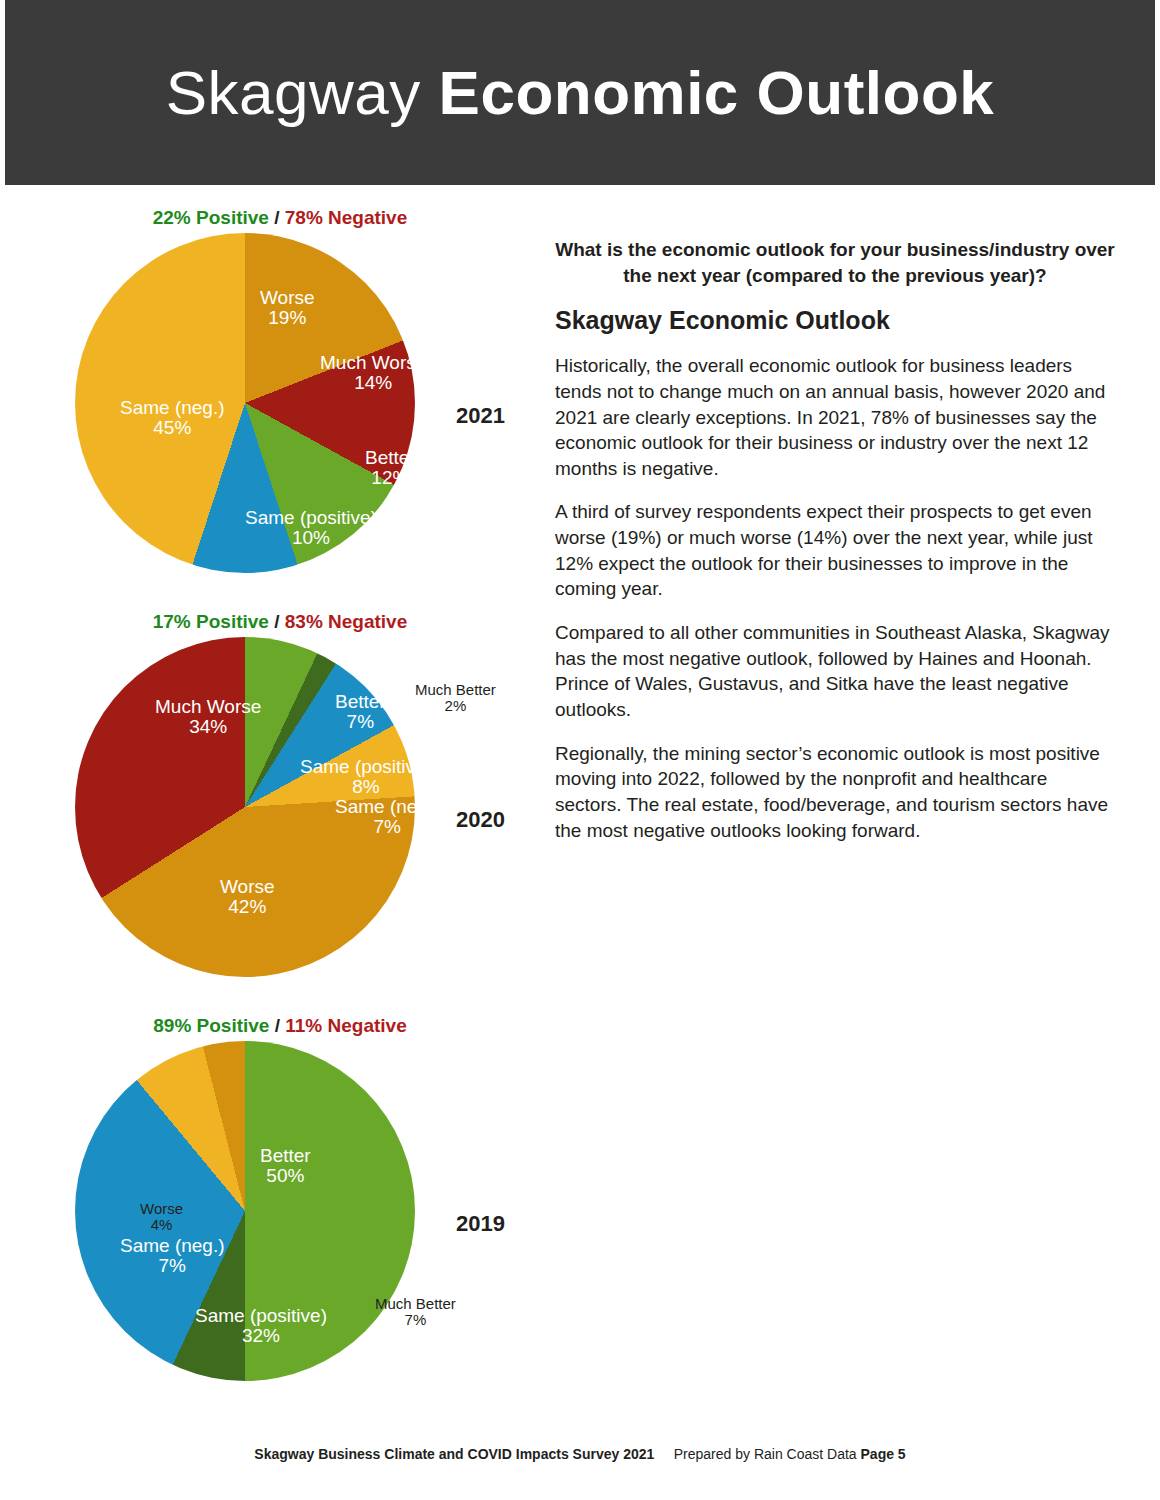Skagway Economic Outlook
22% Positive / 78% Negative
2021
Worse
19%
Much Worse
14%
Better
12%
Same (positive)
10%
Same (neg.)
45%
17% Positive / 83% Negative
2020
Better
7%
Much Better
2%
Same (positive)
8%
Same (neg.)
7%
Worse
42%
Much Worse
34%
89% Positive / 11% Negative
2019
Better
50%
Much Better
7%
Same (positive)
32%
Same (neg.)
7%
Worse
4%
What is the economic outlook for your business/industry over the next year (compared to the previous year)?
Skagway Economic Outlook
Historically, the overall economic outlook for business leaders tends not to change much on an annual basis, however 2020 and 2021 are clearly exceptions. In 2021, 78% of businesses say the economic outlook for their business or industry over the next 12 months is negative.
A third of survey respondents expect their prospects to get even worse (19%) or much worse (14%) over the next year, while just 12% expect the outlook for their businesses to improve in the coming year.
Compared to all other communities in Southeast Alaska, Skagway has the most negative outlook, followed by Haines and Hoonah. Prince of Wales, Gustavus, and Sitka have the least negative outlooks.
Regionally, the mining sector’s economic outlook is most positive moving into 2022, followed by the nonprofit and healthcare sectors. The real estate, food/beverage, and tourism sectors have the most negative outlooks looking forward.
Skagway Business Climate and COVID Impacts Survey 2021 Prepared by Rain Coast Data Page 5